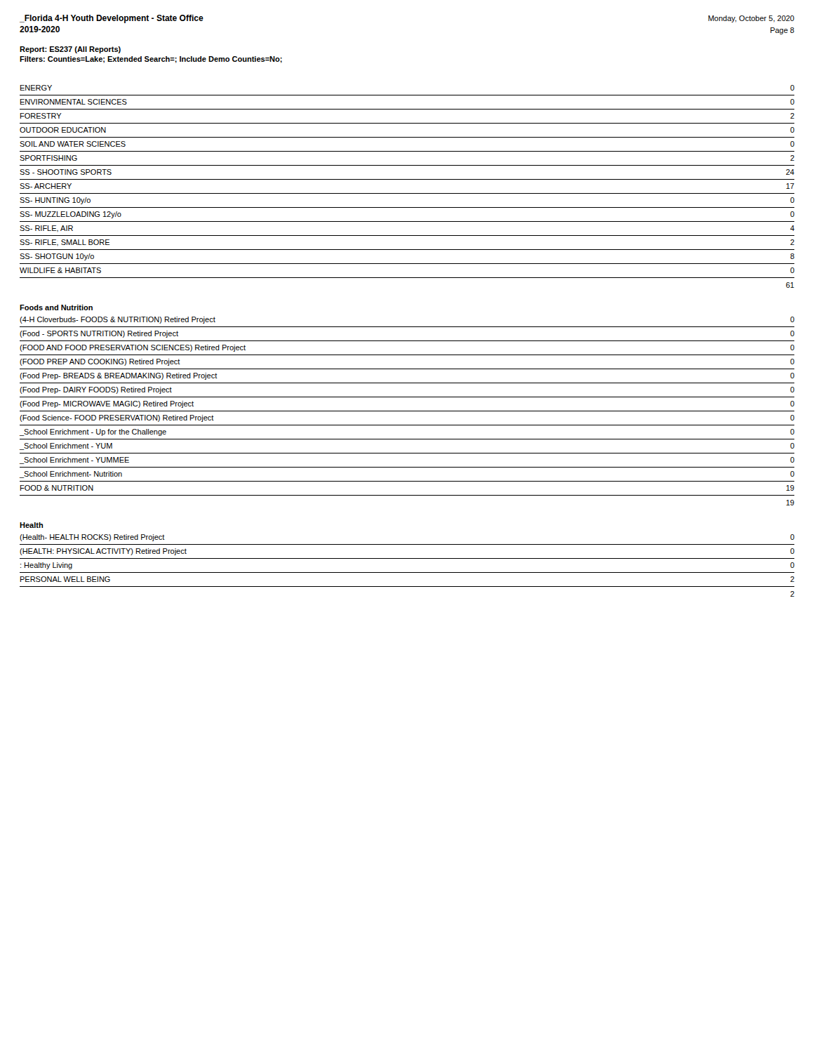_Florida 4-H Youth Development - State Office
2019-2020
Monday, October 5, 2020
Page 8
Report: ES237 (All Reports)
Filters: Counties=Lake; Extended Search=; Include Demo Counties=No;
| ENERGY | 0 |
| ENVIRONMENTAL SCIENCES | 0 |
| FORESTRY | 2 |
| OUTDOOR EDUCATION | 0 |
| SOIL AND WATER SCIENCES | 0 |
| SPORTFISHING | 2 |
| SS - SHOOTING SPORTS | 24 |
| SS- ARCHERY | 17 |
| SS- HUNTING 10y/o | 0 |
| SS- MUZZLELOADING 12y/o | 0 |
| SS- RIFLE, AIR | 4 |
| SS- RIFLE, SMALL BORE | 2 |
| SS- SHOTGUN 10y/o | 8 |
| WILDLIFE & HABITATS | 0 |
| | 61 |
Foods and Nutrition
| (4-H Cloverbuds- FOODS & NUTRITION) Retired Project | 0 |
| (Food - SPORTS NUTRITION) Retired Project | 0 |
| (FOOD AND FOOD PRESERVATION SCIENCES) Retired Project | 0 |
| (FOOD PREP AND COOKING) Retired Project | 0 |
| (Food Prep- BREADS & BREADMAKING) Retired Project | 0 |
| (Food Prep- DAIRY FOODS) Retired Project | 0 |
| (Food Prep- MICROWAVE MAGIC) Retired Project | 0 |
| (Food Science- FOOD PRESERVATION) Retired Project | 0 |
| _School Enrichment - Up for the Challenge | 0 |
| _School Enrichment - YUM | 0 |
| _School Enrichment - YUMMEE | 0 |
| _School Enrichment- Nutrition | 0 |
| FOOD & NUTRITION | 19 |
| | 19 |
Health
| (Health- HEALTH ROCKS) Retired Project | 0 |
| (HEALTH: PHYSICAL ACTIVITY) Retired Project | 0 |
| : Healthy Living | 0 |
| PERSONAL WELL BEING | 2 |
| | 2 |